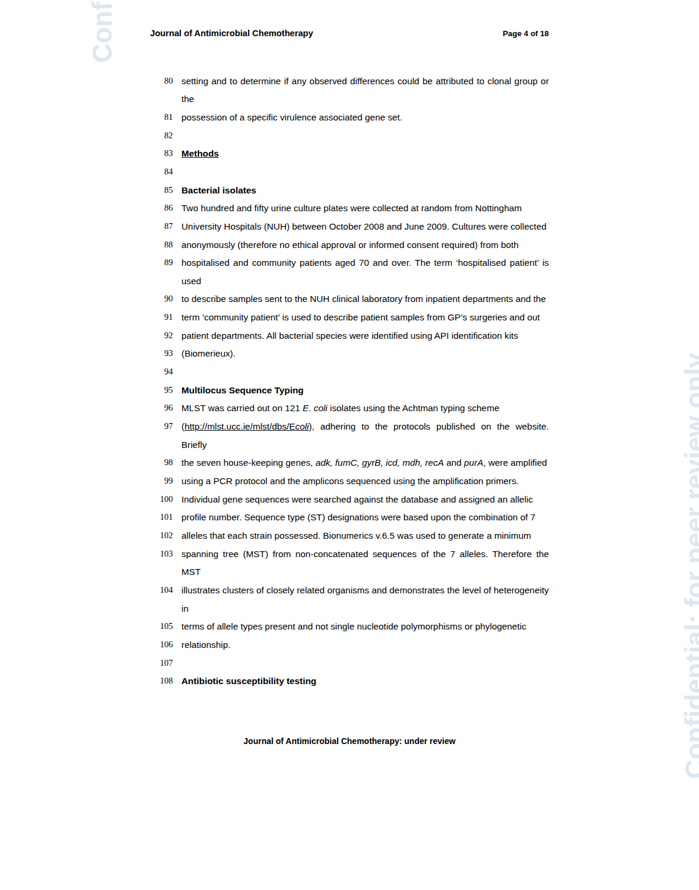Confidential: for peer review only
Confidential: for peer review only
Journal of Antimicrobial Chemotherapy
Page 4 of 18
80setting and to determine if any observed differences could be attributed to clonal group or the
81possession of a specific virulence associated gene set.
82
83 Methods
84
85 Bacterial isolates
86 Two hundred and fifty urine culture plates were collected at random from Nottingham
87 University Hospitals (NUH) between October 2008 and June 2009. Cultures were collected
88anonymously (therefore no ethical approval or informed consent required) from both
89hospitalised and community patients aged 70 and over. The term ‘hospitalised patient’ is used
90to describe samples sent to the NUH clinical laboratory from inpatient departments and the
91term ‘community patient’ is used to describe patient samples from GP’s surgeries and out
92patient departments. All bacterial species were identified using API identification kits
93(Biomerieux).
94
95 Multilocus Sequence Typing
96 MLST was carried out on 121 E. coli isolates using the Achtman typing scheme
97(http://mlst.ucc.ie/mlst/dbs/Ecoli), adhering to the protocols published on the website. Briefly
98the seven house-keeping genes, adk, fumC, gyrB, icd, mdh, recA and purA, were amplified
99using a PCR protocol and the amplicons sequenced using the amplification primers.
100 Individual gene sequences were searched against the database and assigned an allelic
101profile number. Sequence type (ST) designations were based upon the combination of 7
102alleles that each strain possessed. Bionumerics v.6.5 was used to generate a minimum
103spanning tree (MST) from non-concatenated sequences of the 7 alleles. Therefore the MST
104illustrates clusters of closely related organisms and demonstrates the level of heterogeneity in
105terms of allele types present and not single nucleotide polymorphisms or phylogenetic
106relationship.
107
108 Antibiotic susceptibility testing
Journal of Antimicrobial Chemotherapy: under review